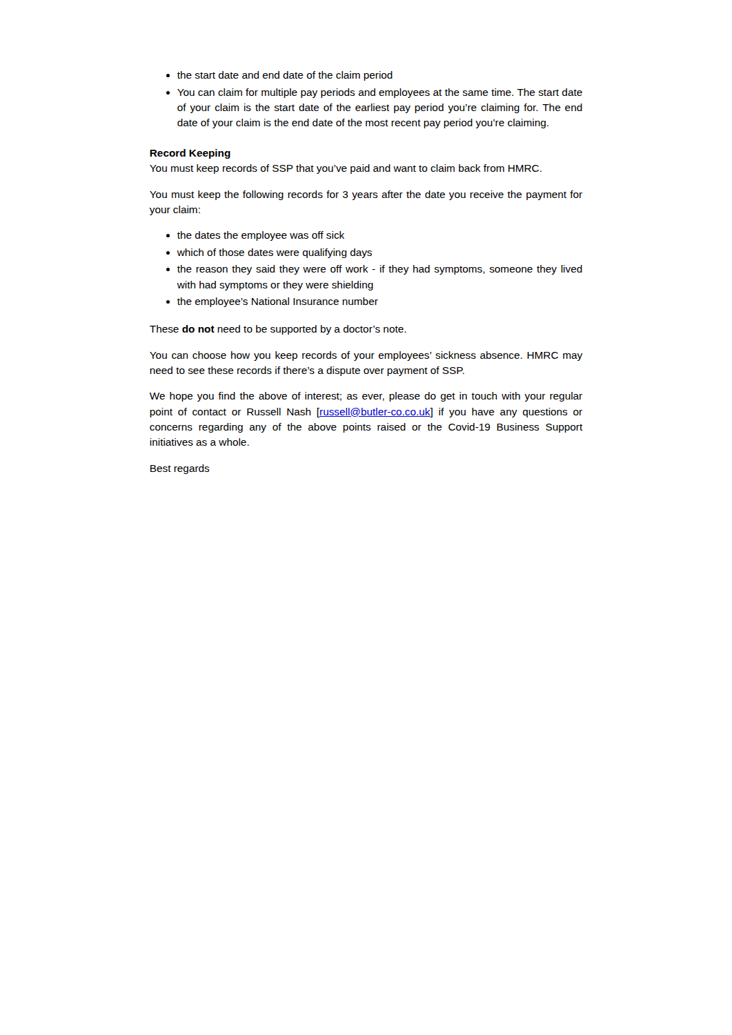the start date and end date of the claim period
You can claim for multiple pay periods and employees at the same time. The start date of your claim is the start date of the earliest pay period you’re claiming for. The end date of your claim is the end date of the most recent pay period you’re claiming.
Record Keeping
You must keep records of SSP that you’ve paid and want to claim back from HMRC.
You must keep the following records for 3 years after the date you receive the payment for your claim:
the dates the employee was off sick
which of those dates were qualifying days
the reason they said they were off work - if they had symptoms, someone they lived with had symptoms or they were shielding
the employee’s National Insurance number
These do not need to be supported by a doctor’s note.
You can choose how you keep records of your employees’ sickness absence. HMRC may need to see these records if there’s a dispute over payment of SSP.
We hope you find the above of interest; as ever, please do get in touch with your regular point of contact or Russell Nash [russell@butler-co.co.uk] if you have any questions or concerns regarding any of the above points raised or the Covid-19 Business Support initiatives as a whole.
Best regards